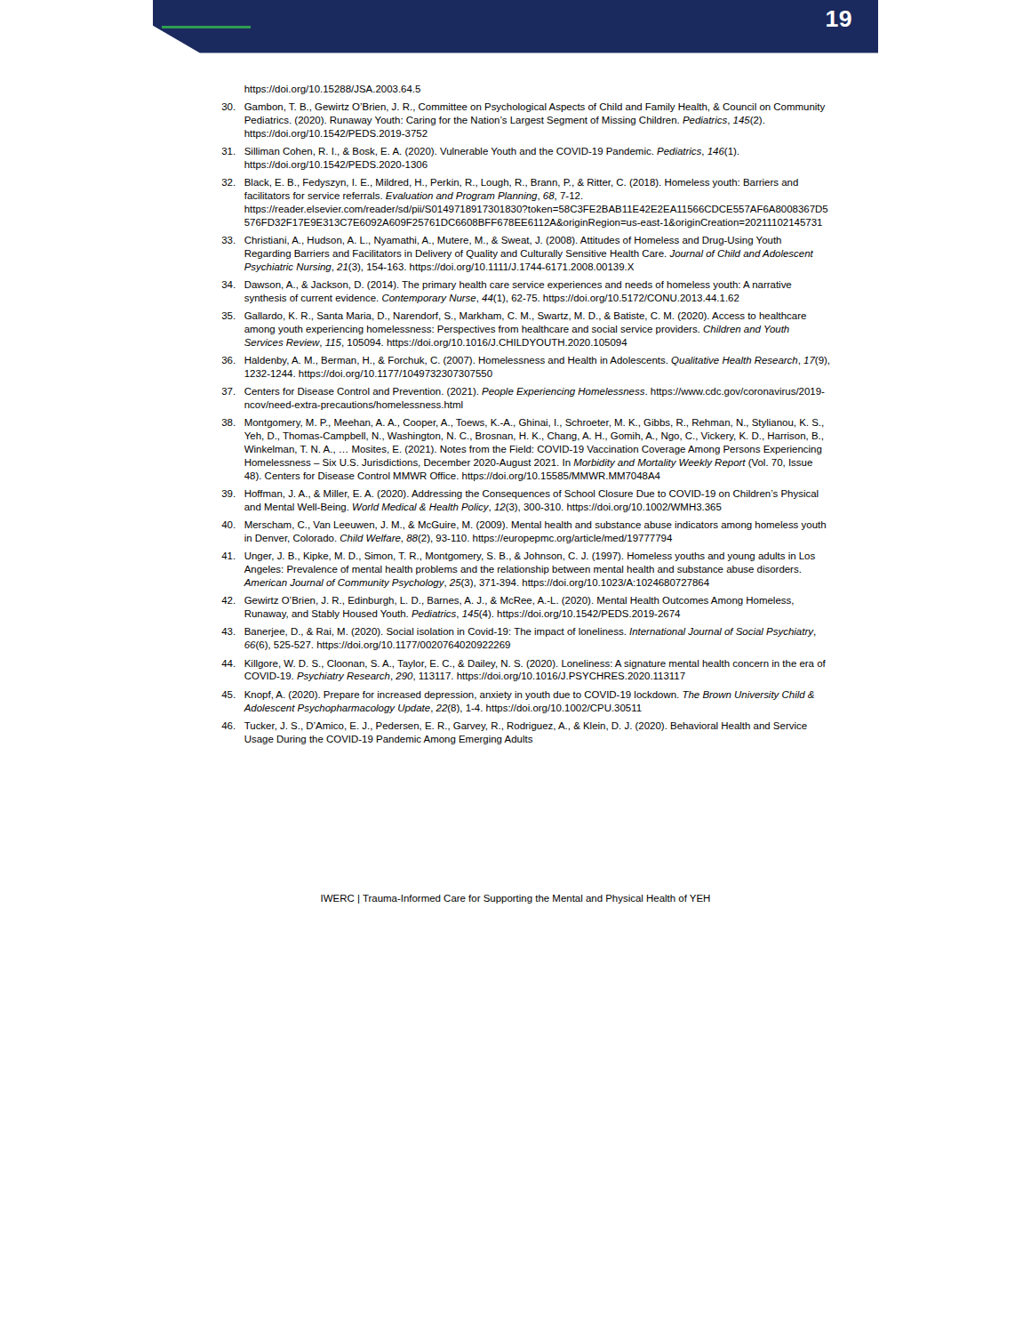19
https://doi.org/10.15288/JSA.2003.64.5
30. Gambon, T. B., Gewirtz O’Brien, J. R., Committee on Psychological Aspects of Child and Family Health, & Council on Community Pediatrics. (2020). Runaway Youth: Caring for the Nation’s Largest Segment of Missing Children. Pediatrics, 145(2). https://doi.org/10.1542/PEDS.2019-3752
31. Silliman Cohen, R. I., & Bosk, E. A. (2020). Vulnerable Youth and the COVID-19 Pandemic. Pediatrics, 146(1). https://doi.org/10.1542/PEDS.2020-1306
32. Black, E. B., Fedyszyn, I. E., Mildred, H., Perkin, R., Lough, R., Brann, P., & Ritter, C. (2018). Homeless youth: Barriers and facilitators for service referrals. Evaluation and Program Planning, 68, 7-12.
https://reader.elsevier.com/reader/sd/pii/S0149718917301830?token=58C3FE2BAB11E42E2EA11566CDCE557AF6A8008367D5576FD32F17E9E313C7E6092A609F25761DC6608BFF678EE6112A&originRegion=us-east-1&originCreation=20211102145731
33. Christiani, A., Hudson, A. L., Nyamathi, A., Mutere, M., & Sweat, J. (2008). Attitudes of Homeless and Drug-Using Youth Regarding Barriers and Facilitators in Delivery of Quality and Culturally Sensitive Health Care. Journal of Child and Adolescent Psychiatric Nursing, 21(3), 154-163. https://doi.org/10.1111/J.1744-6171.2008.00139.X
34. Dawson, A., & Jackson, D. (2014). The primary health care service experiences and needs of homeless youth: A narrative synthesis of current evidence. Contemporary Nurse, 44(1), 62-75. https://doi.org/10.5172/CONU.2013.44.1.62
35. Gallardo, K. R., Santa Maria, D., Narendorf, S., Markham, C. M., Swartz, M. D., & Batiste, C. M. (2020). Access to healthcare among youth experiencing homelessness: Perspectives from healthcare and social service providers. Children and Youth Services Review, 115, 105094. https://doi.org/10.1016/J.CHILDYOUTH.2020.105094
36. Haldenby, A. M., Berman, H., & Forchuk, C. (2007). Homelessness and Health in Adolescents. Qualitative Health Research, 17(9), 1232-1244. https://doi.org/10.1177/1049732307307550
37. Centers for Disease Control and Prevention. (2021). People Experiencing Homelessness. https://www.cdc.gov/coronavirus/2019-ncov/need-extra-precautions/homelessness.html
38. Montgomery, M. P., Meehan, A. A., Cooper, A., Toews, K.-A., Ghinai, I., Schroeter, M. K., Gibbs, R., Rehman, N., Stylianou, K. S., Yeh, D., Thomas-Campbell, N., Washington, N. C., Brosnan, H. K., Chang, A. H., Gomih, A., Ngo, C., Vickery, K. D., Harrison, B., Winkelman, T. N. A., … Mosites, E. (2021). Notes from the Field: COVID-19 Vaccination Coverage Among Persons Experiencing Homelessness – Six U.S. Jurisdictions, December 2020-August 2021. In Morbidity and Mortality Weekly Report (Vol. 70, Issue 48). Centers for Disease Control MMWR Office. https://doi.org/10.15585/MMWR.MM7048A4
39. Hoffman, J. A., & Miller, E. A. (2020). Addressing the Consequences of School Closure Due to COVID-19 on Children’s Physical and Mental Well-Being. World Medical & Health Policy, 12(3), 300-310. https://doi.org/10.1002/WMH3.365
40. Merscham, C., Van Leeuwen, J. M., & McGuire, M. (2009). Mental health and substance abuse indicators among homeless youth in Denver, Colorado. Child Welfare, 88(2), 93-110. https://europepmc.org/article/med/19777794
41. Unger, J. B., Kipke, M. D., Simon, T. R., Montgomery, S. B., & Johnson, C. J. (1997). Homeless youths and young adults in Los Angeles: Prevalence of mental health problems and the relationship between mental health and substance abuse disorders. American Journal of Community Psychology, 25(3), 371-394. https://doi.org/10.1023/A:1024680727864
42. Gewirtz O’Brien, J. R., Edinburgh, L. D., Barnes, A. J., & McRee, A.-L. (2020). Mental Health Outcomes Among Homeless, Runaway, and Stably Housed Youth. Pediatrics, 145(4). https://doi.org/10.1542/PEDS.2019-2674
43. Banerjee, D., & Rai, M. (2020). Social isolation in Covid-19: The impact of loneliness. International Journal of Social Psychiatry, 66(6), 525-527. https://doi.org/10.1177/0020764020922269
44. Killgore, W. D. S., Cloonan, S. A., Taylor, E. C., & Dailey, N. S. (2020). Loneliness: A signature mental health concern in the era of COVID-19. Psychiatry Research, 290, 113117. https://doi.org/10.1016/J.PSYCHRES.2020.113117
45. Knopf, A. (2020). Prepare for increased depression, anxiety in youth due to COVID-19 lockdown. The Brown University Child & Adolescent Psychopharmacology Update, 22(8), 1-4. https://doi.org/10.1002/CPU.30511
46. Tucker, J. S., D’Amico, E. J., Pedersen, E. R., Garvey, R., Rodriguez, A., & Klein, D. J. (2020). Behavioral Health and Service Usage During the COVID-19 Pandemic Among Emerging Adults
IWERC | Trauma-Informed Care for Supporting the Mental and Physical Health of YEH